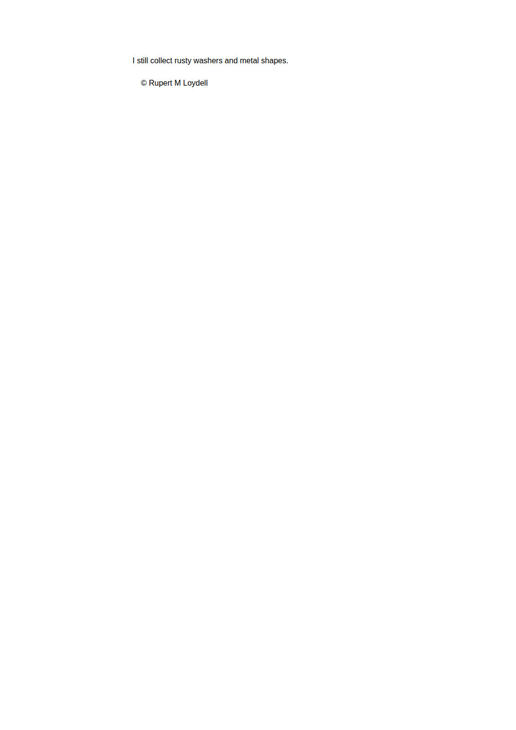I still collect rusty washers and metal shapes.
© Rupert M Loydell